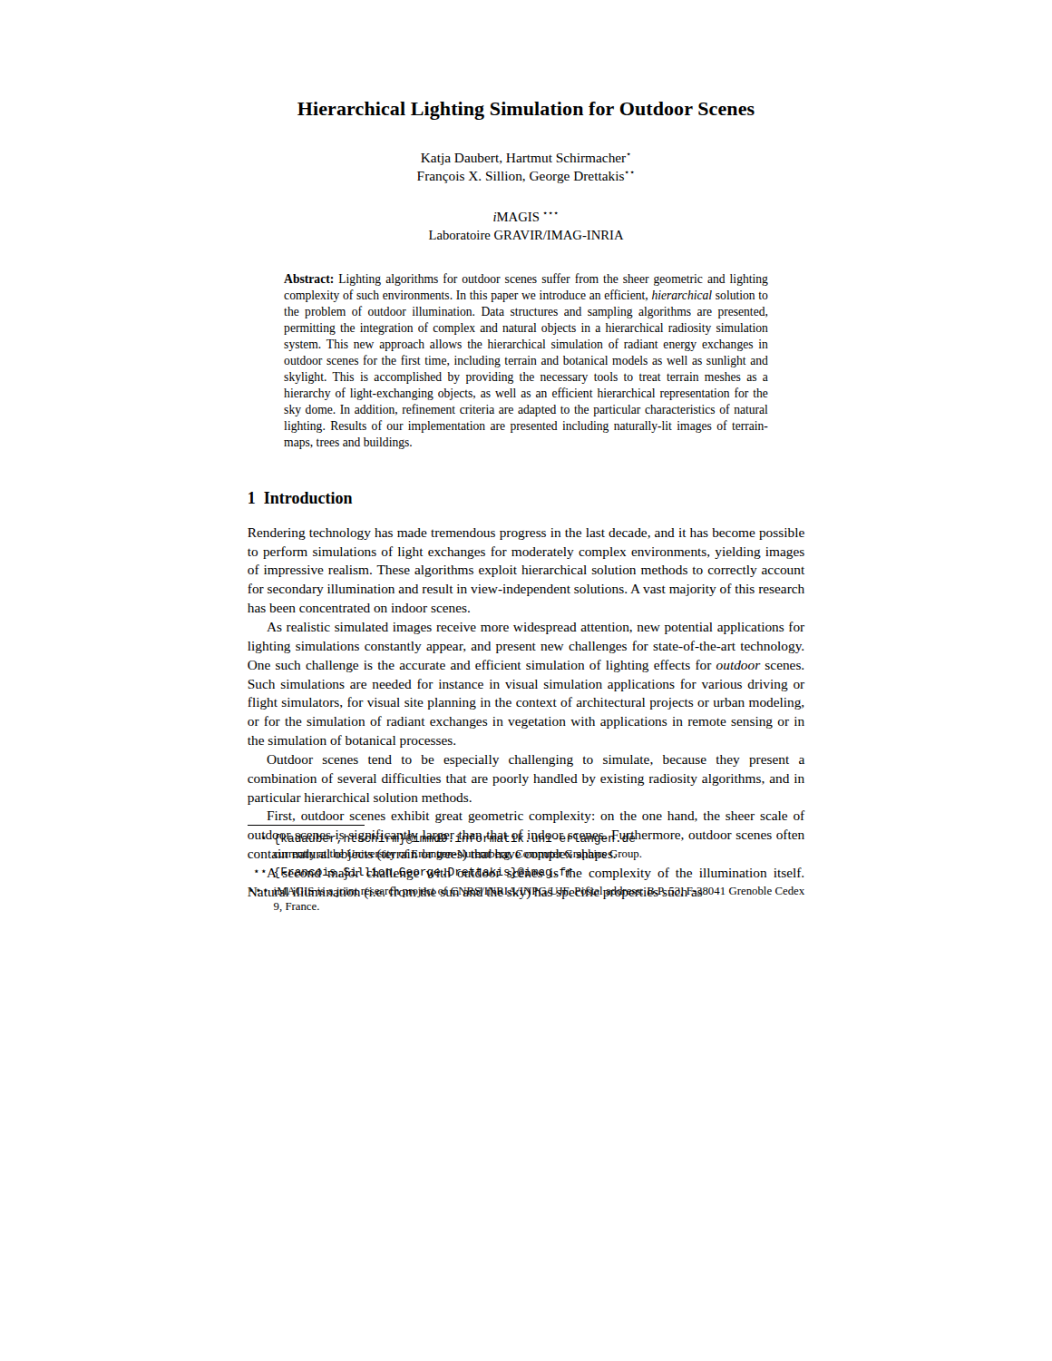Hierarchical Lighting Simulation for Outdoor Scenes
Katja Daubert, Hartmut Schirmacher⋆
François X. Sillion, George Drettakis⋆⋆
i MAGIS ⋆⋆⋆
Laboratoire GRAVIR/IMAG-INRIA
Abstract: Lighting algorithms for outdoor scenes suffer from the sheer geometric and lighting complexity of such environments. In this paper we introduce an efficient, hierarchical solution to the problem of outdoor illumination. Data structures and sampling algorithms are presented, permitting the integration of complex and natural objects in a hierarchical radiosity simulation system. This new approach allows the hierarchical simulation of radiant energy exchanges in outdoor scenes for the first time, including terrain and botanical models as well as sunlight and skylight. This is accomplished by providing the necessary tools to treat terrain meshes as a hierarchy of light-exchanging objects, as well as an efficient hierarchical representation for the sky dome. In addition, refinement criteria are adapted to the particular characteristics of natural lighting. Results of our implementation are presented including naturally-lit images of terrain-maps, trees and buildings.
1 Introduction
Rendering technology has made tremendous progress in the last decade, and it has become possible to perform simulations of light exchanges for moderately complex environments, yielding images of impressive realism. These algorithms exploit hierarchical solution methods to correctly account for secondary illumination and result in view-independent solutions. A vast majority of this research has been concentrated on indoor scenes.
As realistic simulated images receive more widespread attention, new potential applications for lighting simulations constantly appear, and present new challenges for state-of-the-art technology. One such challenge is the accurate and efficient simulation of lighting effects for outdoor scenes. Such simulations are needed for instance in visual simulation applications for various driving or flight simulators, for visual site planning in the context of architectural projects or urban modeling, or for the simulation of radiant exchanges in vegetation with applications in remote sensing or in the simulation of botanical processes.
Outdoor scenes tend to be especially challenging to simulate, because they present a combination of several difficulties that are poorly handled by existing radiosity algorithms, and in particular hierarchical solution methods.
First, outdoor scenes exhibit great geometric complexity: on the one hand, the sheer scale of outdoor scenes is significantly larger than that of indoor scenes. Furthermore, outdoor scenes often contain natural objects (terrain or trees) that have complex shapes.
A second major challenge with outdoor scenes is the complexity of the illumination itself. Natural illumination (i.e. from the sun and the sky) has specific properties such as
⋆
{kadauber,htschirm}@immd9.informatik.uni-erlangen.de
currently at the University of Erlangen-Nuremberg, Computer Graphics Group.
⋆⋆
{Francois.Sillion,George.Drettakis}@imag.fr
⋆⋆⋆
iMAGIS is a joint research project of CNRS/INRIA/INPG/UJF. Postal address: B.P. 53, F-38041 Grenoble Cedex 9, France.